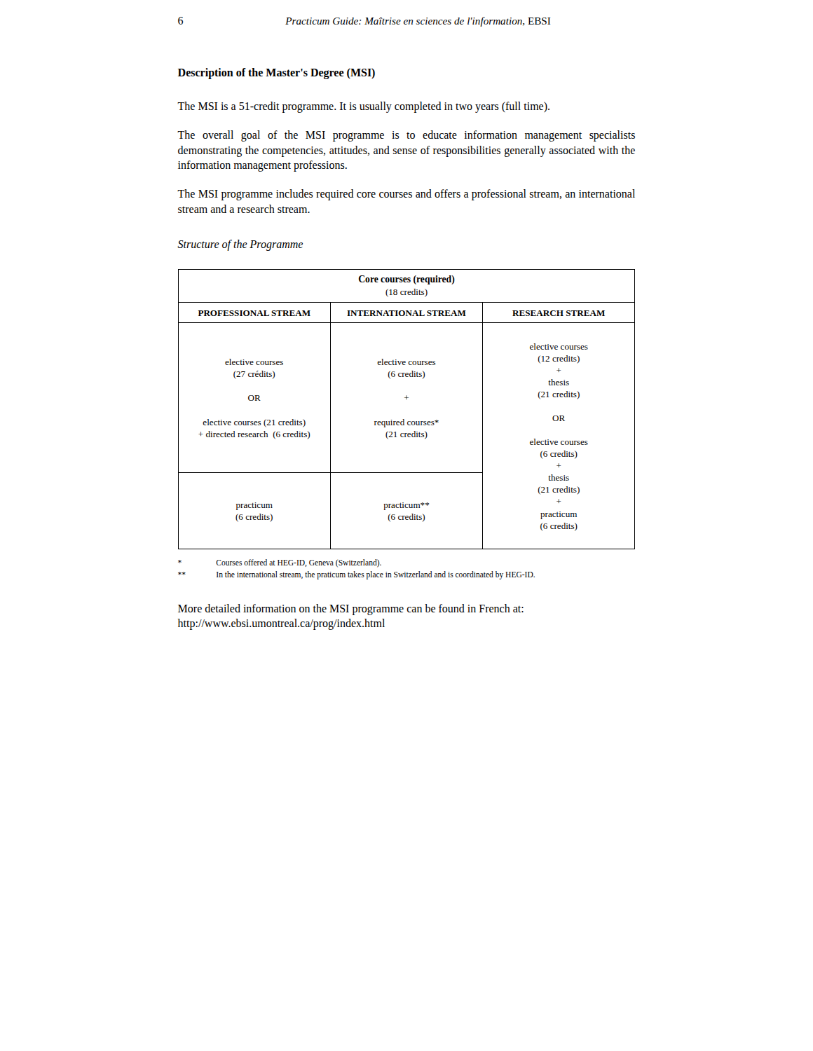6
Practicum Guide: Maîtrise en sciences de l'information, EBSI
Description of the Master's Degree (MSI)
The MSI is a 51-credit programme. It is usually completed in two years (full time).
The overall goal of the MSI programme is to educate information management specialists demonstrating the competencies, attitudes, and sense of responsibilities generally associated with the information management professions.
The MSI programme includes required core courses and offers a professional stream, an international stream and a research stream.
Structure of the Programme
| Core courses (required) (18 credits) |
| PROFESSIONAL STREAM | INTERNATIONAL STREAM | RESEARCH STREAM |
| elective courses (27 crédits) OR elective courses (21 credits) + directed research (6 credits) | elective courses (6 credits) + required courses* (21 credits) | elective courses (12 credits) + thesis (21 credits) OR elective courses (6 credits) + thesis (21 credits) + practicum (6 credits ) |
| practicum (6 credits) | practicum** (6 credits) |
*
Courses offered at HEG-ID, Geneva (Switzerland).
**
In the international stream, the praticum takes place in Switzerland and is coordinated by HEG-ID.
More detailed information on the MSI programme can be found in French at: http://www.ebsi.umontreal.ca/prog/index.html